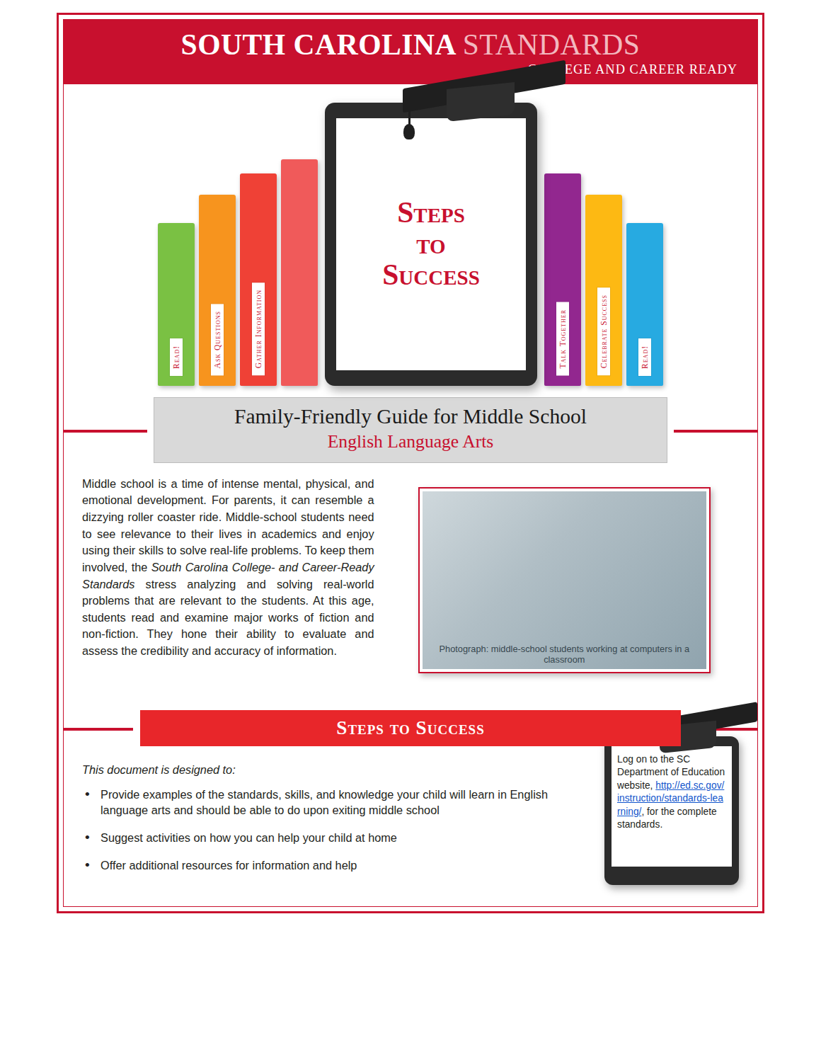SOUTH CAROLINA STANDARDS
COLLEGE AND CAREER READY
Read!
Ask Questions
Gather Information
Steps
to
Success
Talk Together
Celebrate Success
Read!
Family-Friendly Guide for Middle School
English Language Arts
Middle school is a time of intense mental, physical, and emotional development. For parents, it can resemble a dizzying roller coaster ride. Middle-school students need to see relevance to their lives in academics and enjoy using their skills to solve real-life problems. To keep them involved, the South Carolina College- and Career-Ready Standards stress analyzing and solving real-world problems that are relevant to the students. At this age, students read and examine major works of fiction and non-fiction. They hone their ability to evaluate and assess the credibility and accuracy of information.
Photograph: middle-school students working at computers in a classroom
Steps to Success
This document is designed to:
Provide examples of the standards, skills, and knowledge your child will learn in English language arts and should be able to do upon exiting middle school
Suggest activities on how you can help your child at home
Offer additional resources for information and help
Log on to the SC Department of Education website, http://ed.sc.gov/instruction/standards-learning/, for the complete standards.